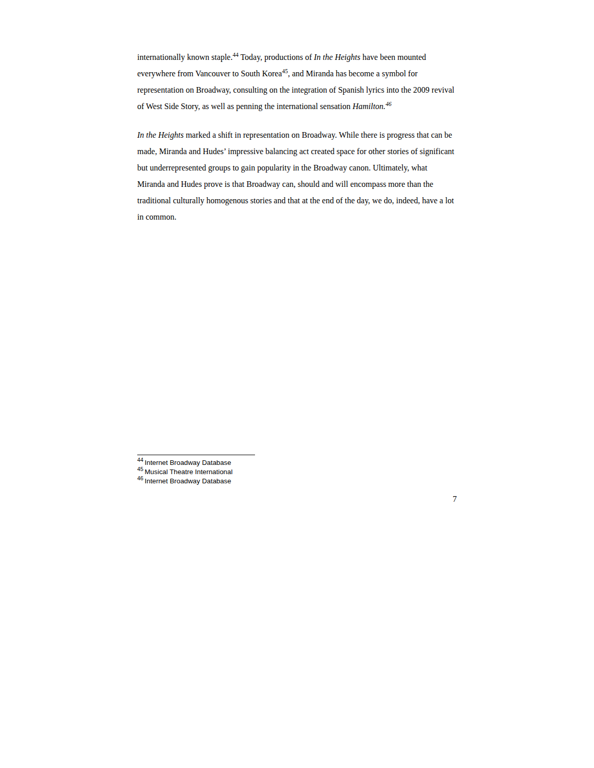internationally known staple.44 Today, productions of In the Heights have been mounted everywhere from Vancouver to South Korea45, and Miranda has become a symbol for representation on Broadway, consulting on the integration of Spanish lyrics into the 2009 revival of West Side Story, as well as penning the international sensation Hamilton.46
In the Heights marked a shift in representation on Broadway. While there is progress that can be made, Miranda and Hudes’ impressive balancing act created space for other stories of significant but underrepresented groups to gain popularity in the Broadway canon. Ultimately, what Miranda and Hudes prove is that Broadway can, should and will encompass more than the traditional culturally homogenous stories and that at the end of the day, we do, indeed, have a lot in common.
44Internet Broadway Database
45Musical Theatre International
46Internet Broadway Database
7